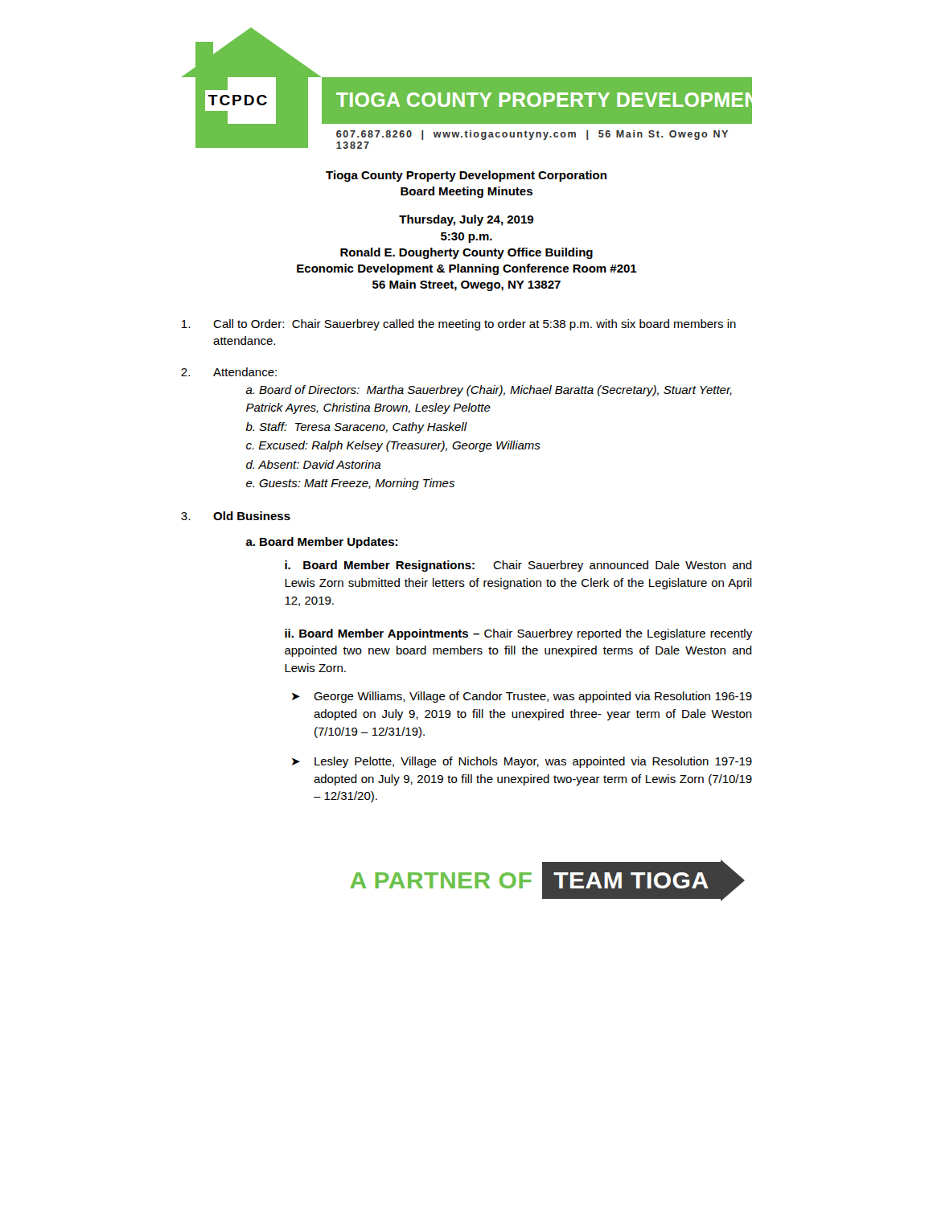TCPDC
TIOGA COUNTY PROPERTY DEVELOPMENT CORPORATION
607.687.8260 | www.tiogacountyny.com | 56 Main St. Owego NY 13827
Tioga County Property Development Corporation
Board Meeting Minutes
Thursday, July 24, 2019
5:30 p.m.
Ronald E. Dougherty County Office Building
Economic Development & Planning Conference Room #201
56 Main Street, Owego, NY 13827
1.
Call to Order: Chair Sauerbrey called the meeting to order at 5:38 p.m. with six board members in attendance.
2.
Attendance:
a. Board of Directors: Martha Sauerbrey (Chair), Michael Baratta (Secretary), Stuart Yetter, Patrick Ayres, Christina Brown, Lesley Pelotte
b. Staff: Teresa Saraceno, Cathy Haskell
c. Excused: Ralph Kelsey (Treasurer), George Williams
d. Absent: David Astorina
e. Guests: Matt Freeze, Morning Times
3.
Old Business
a. Board Member Updates:
i. Board Member Resignations: Chair Sauerbrey announced Dale Weston and Lewis Zorn submitted their letters of resignation to the Clerk of the Legislature on April 12, 2019.
ii. Board Member Appointments – Chair Sauerbrey reported the Legislature recently appointed two new board members to fill the unexpired terms of Dale Weston and Lewis Zorn.
➤
George Williams, Village of Candor Trustee, was appointed via Resolution 196-19 adopted on July 9, 2019 to fill the unexpired three- year term of Dale Weston (7/10/19 – 12/31/19).
➤
Lesley Pelotte, Village of Nichols Mayor, was appointed via Resolution 197-19 adopted on July 9, 2019 to fill the unexpired two-year term of Lewis Zorn (7/10/19 – 12/31/20).
A PARTNER OF
TEAM TIOGA